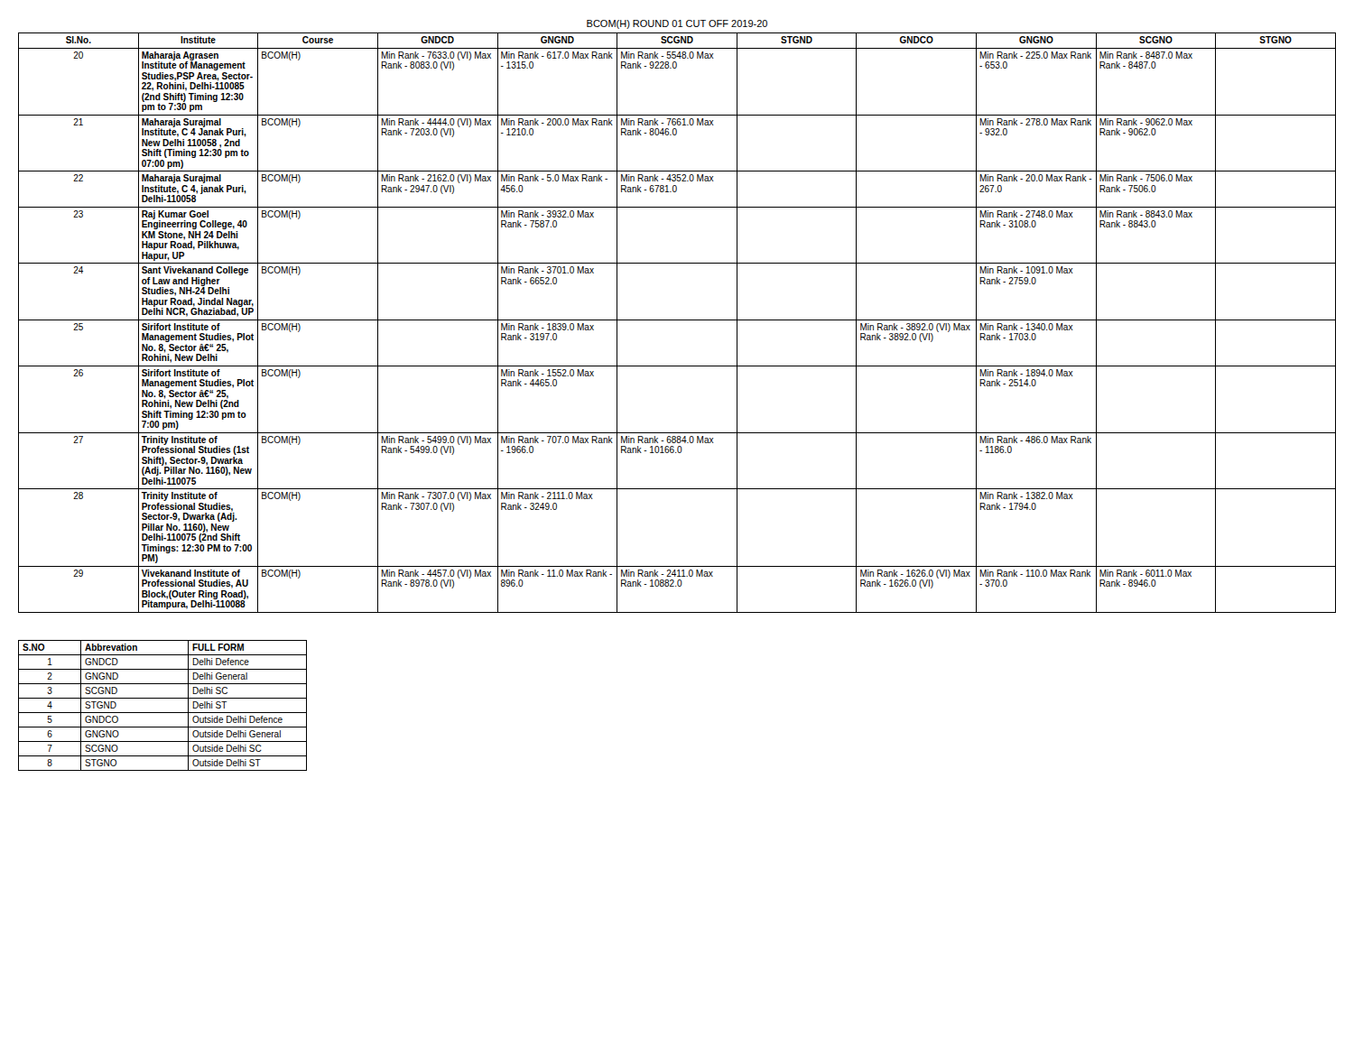BCOM(H) ROUND 01 CUT OFF 2019-20
| Sl.No. | Institute | Course | GNDCD | GNGND | SCGND | STGND | GNDCO | GNGNO | SCGNO | STGNO |
| --- | --- | --- | --- | --- | --- | --- | --- | --- | --- | --- |
| 20 | Maharaja Agrasen Institute of Management Studies,PSP Area, Sector-22, Rohini, Delhi-110085 (2nd Shift) Timing 12:30 pm to 7:30 pm | BCOM(H) | Min Rank - 7633.0 (VI) Max Rank - 8083.0 (VI) | Min Rank - 617.0 Max Rank - 1315.0 | Min Rank - 5548.0 Max Rank - 9228.0 | | | Min Rank - 225.0 Max Rank - 653.0 | Min Rank - 8487.0 Max Rank - 8487.0 | |
| 21 | Maharaja Surajmal Institute, C 4 Janak Puri, New Delhi 110058 , 2nd Shift (Timing 12:30 pm to 07:00 pm) | BCOM(H) | Min Rank - 4444.0 (VI) Max Rank - 7203.0 (VI) | Min Rank - 200.0 Max Rank - 1210.0 | Min Rank - 7661.0 Max Rank - 8046.0 | | | Min Rank - 278.0 Max Rank - 932.0 | Min Rank - 9062.0 Max Rank - 9062.0 | |
| 22 | Maharaja Surajmal Institute, C 4, janak Puri, Delhi-110058 | BCOM(H) | Min Rank - 2162.0 (VI) Max Rank - 2947.0 (VI) | Min Rank - 5.0 Max Rank - 456.0 | Min Rank - 4352.0 Max Rank - 6781.0 | | | Min Rank - 20.0 Max Rank - 267.0 | Min Rank - 7506.0 Max Rank - 7506.0 | |
| 23 | Raj Kumar Goel Engineerring College, 40 KM Stone, NH 24 Delhi Hapur Road, Pilkhuwa, Hapur, UP | BCOM(H) | | Min Rank - 3932.0 Max Rank - 7587.0 | | | | Min Rank - 2748.0 Max Rank - 3108.0 | Min Rank - 8843.0 Max Rank - 8843.0 | |
| 24 | Sant Vivekanand College of Law and Higher Studies, NH-24 Delhi Hapur Road, Jindal Nagar, Delhi NCR, Ghaziabad, UP | BCOM(H) | | Min Rank - 3701.0 Max Rank - 6652.0 | | | | Min Rank - 1091.0 Max Rank - 2759.0 | | |
| 25 | Sirifort Institute of Management Studies, Plot No. 8, Sector â€“ 25, Rohini, New Delhi | BCOM(H) | | Min Rank - 1839.0 Max Rank - 3197.0 | | | Min Rank - 3892.0 (VI) Max Rank - 3892.0 (VI) | Min Rank - 1340.0 Max Rank - 1703.0 | | |
| 26 | Sirifort Institute of Management Studies, Plot No. 8, Sector â€“ 25, Rohini, New Delhi (2nd Shift Timing 12:30 pm to 7:00 pm) | BCOM(H) | | Min Rank - 1552.0 Max Rank - 4465.0 | | | | Min Rank - 1894.0 Max Rank - 2514.0 | | |
| 27 | Trinity Institute of Professional Studies (1st Shift), Sector-9, Dwarka (Adj. Pillar No. 1160), New Delhi-110075 | BCOM(H) | Min Rank - 5499.0 (VI) Max Rank - 5499.0 (VI) | Min Rank - 707.0 Max Rank - 1966.0 | Min Rank - 6884.0 Max Rank - 10166.0 | | | Min Rank - 486.0 Max Rank - 1186.0 | | |
| 28 | Trinity Institute of Professional Studies, Sector-9, Dwarka (Adj. Pillar No. 1160), New Delhi-110075 (2nd Shift Timings: 12:30 PM to 7:00 PM) | BCOM(H) | Min Rank - 7307.0 (VI) Max Rank - 7307.0 (VI) | Min Rank - 2111.0 Max Rank - 3249.0 | | | | Min Rank - 1382.0 Max Rank - 1794.0 | | |
| 29 | Vivekanand Institute of Professional Studies, AU Block,(Outer Ring Road), Pitampura, Delhi-110088 | BCOM(H) | Min Rank - 4457.0 (VI) Max Rank - 8978.0 (VI) | Min Rank - 11.0 Max Rank - 896.0 | Min Rank - 2411.0 Max Rank - 10882.0 | | Min Rank - 1626.0 (VI) Max Rank - 1626.0 (VI) | Min Rank - 110.0 Max Rank - 370.0 | Min Rank - 6011.0 Max Rank - 8946.0 | |
| S.NO | Abbrevation | FULL FORM |
| --- | --- | --- |
| 1 | GNDCD | Delhi Defence |
| 2 | GNGND | Delhi General |
| 3 | SCGND | Delhi SC |
| 4 | STGND | Delhi ST |
| 5 | GNDCO | Outside Delhi Defence |
| 6 | GNGNO | Outside Delhi General |
| 7 | SCGNO | Outside Delhi SC |
| 8 | STGNO | Outside Delhi ST |